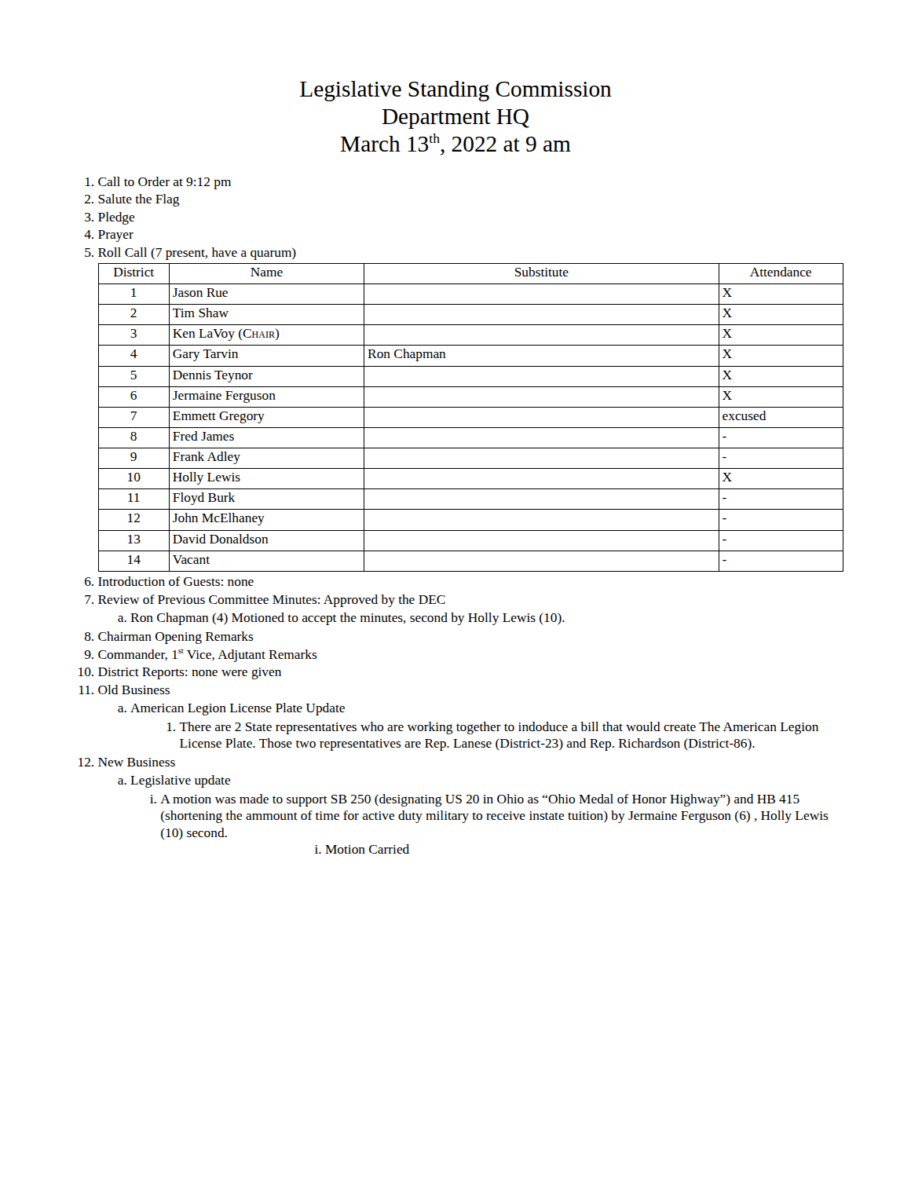Legislative Standing Commission Department HQ March 13th, 2022 at 9 am
Call to Order at 9:12 pm
Salute the Flag
Pledge
Prayer
Roll Call (7 present, have a quarum)
| District | Name | Substitute | Attendance |
| --- | --- | --- | --- |
| 1 | Jason Rue | | X |
| 2 | Tim Shaw | | X |
| 3 | Ken LaVoy (Chair) | | X |
| 4 | Gary Tarvin | Ron Chapman | X |
| 5 | Dennis Teynor | | X |
| 6 | Jermaine Ferguson | | X |
| 7 | Emmett Gregory | | excused |
| 8 | Fred James | | - |
| 9 | Frank Adley | | - |
| 10 | Holly Lewis | | X |
| 11 | Floyd Burk | | - |
| 12 | John McElhaney | | - |
| 13 | David Donaldson | | - |
| 14 | Vacant | | - |
Introduction of Guests: none
Review of Previous Committee Minutes: Approved by the DEC
Ron Chapman (4) Motioned to accept the minutes, second by Holly Lewis (10).
Chairman Opening Remarks
Commander, 1st Vice, Adjutant Remarks
District Reports: none were given
Old Business
American Legion License Plate Update
There are 2 State representatives who are working together to indoduce a bill that would create The American Legion License Plate. Those two representatives are Rep. Lanese (District-23) and Rep. Richardson (District-86).
New Business
Legislative update
A motion was made to support SB 250 (designating US 20 in Ohio as “Ohio Medal of Honor Highway”) and HB 415 (shortening the ammount of time for active duty military to receive instate tuition) by Jermaine Ferguson (6) , Holly Lewis (10) second.
Motion Carried